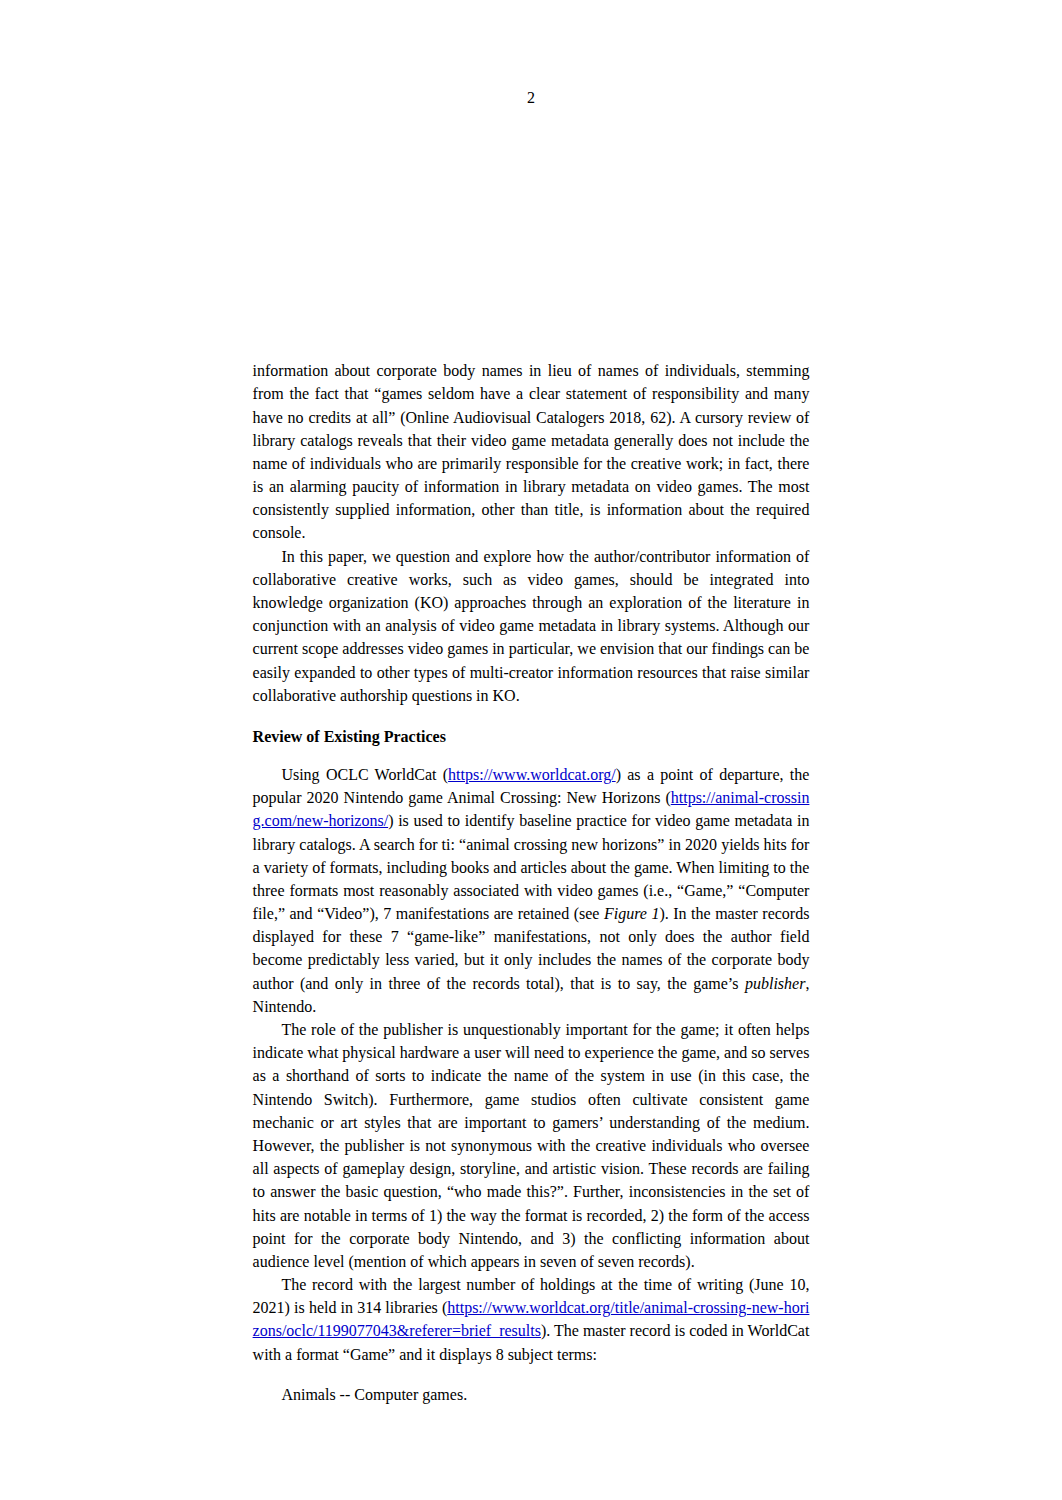2
information about corporate body names in lieu of names of individuals, stemming from the fact that “games seldom have a clear statement of responsibility and many have no credits at all” (Online Audiovisual Catalogers 2018, 62). A cursory review of library catalogs reveals that their video game metadata generally does not include the name of individuals who are primarily responsible for the creative work; in fact, there is an alarming paucity of information in library metadata on video games. The most consistently supplied information, other than title, is information about the required console.
In this paper, we question and explore how the author/contributor information of collaborative creative works, such as video games, should be integrated into knowledge organization (KO) approaches through an exploration of the literature in conjunction with an analysis of video game metadata in library systems. Although our current scope addresses video games in particular, we envision that our findings can be easily expanded to other types of multi-creator information resources that raise similar collaborative authorship questions in KO.
Review of Existing Practices
Using OCLC WorldCat (https://www.worldcat.org/) as a point of departure, the popular 2020 Nintendo game Animal Crossing: New Horizons (https://animal-crossing.com/new-horizons/) is used to identify baseline practice for video game metadata in library catalogs. A search for ti: “animal crossing new horizons” in 2020 yields hits for a variety of formats, including books and articles about the game. When limiting to the three formats most reasonably associated with video games (i.e., “Game,” “Computer file,” and “Video”), 7 manifestations are retained (see Figure 1). In the master records displayed for these 7 “game-like” manifestations, not only does the author field become predictably less varied, but it only includes the names of the corporate body author (and only in three of the records total), that is to say, the game’s publisher, Nintendo.
The role of the publisher is unquestionably important for the game; it often helps indicate what physical hardware a user will need to experience the game, and so serves as a shorthand of sorts to indicate the name of the system in use (in this case, the Nintendo Switch). Furthermore, game studios often cultivate consistent game mechanic or art styles that are important to gamers’ understanding of the medium. However, the publisher is not synonymous with the creative individuals who oversee all aspects of gameplay design, storyline, and artistic vision. These records are failing to answer the basic question, “who made this?”. Further, inconsistencies in the set of hits are notable in terms of 1) the way the format is recorded, 2) the form of the access point for the corporate body Nintendo, and 3) the conflicting information about audience level (mention of which appears in seven of seven records).
The record with the largest number of holdings at the time of writing (June 10, 2021) is held in 314 libraries (https://www.worldcat.org/title/animal-crossing-new-horizons/oclc/1199077043&referer=brief_results). The master record is coded in WorldCat with a format “Game” and it displays 8 subject terms:
Animals -- Computer games.